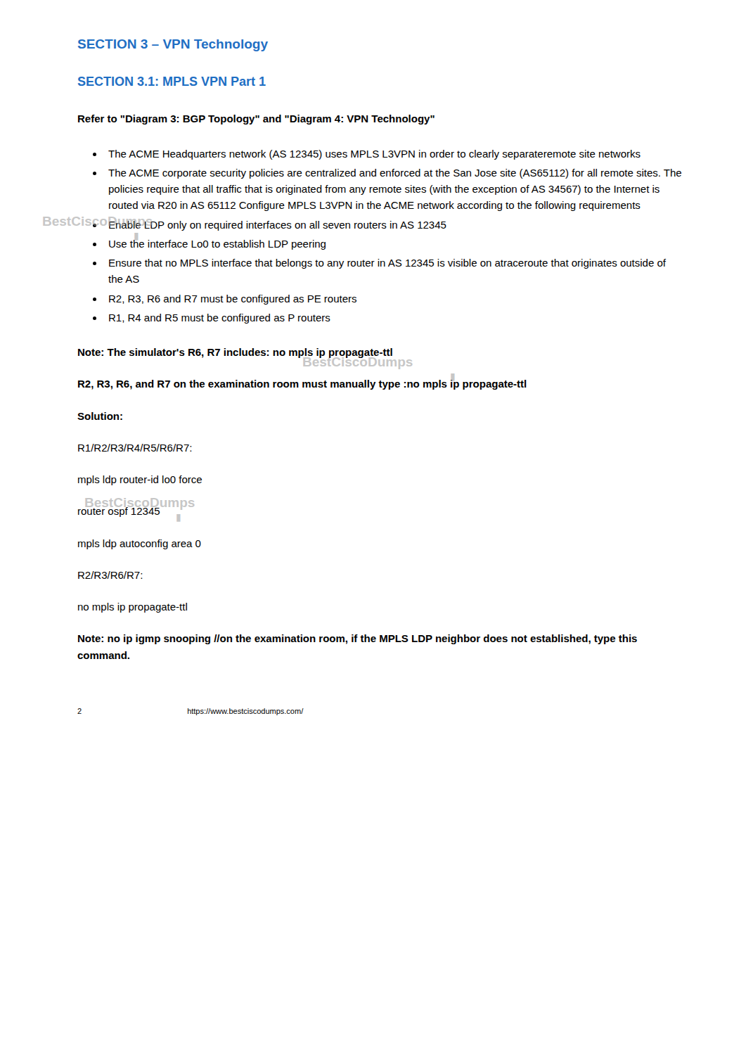SECTION 3 – VPN Technology
SECTION 3.1: MPLS VPN Part 1
Refer to "Diagram 3: BGP Topology" and "Diagram 4: VPN Technology"
The ACME Headquarters network (AS 12345) uses MPLS L3VPN in order to clearly separateremote site networks
The ACME corporate security policies are centralized and enforced at the San Jose site (AS65112) for all remote sites. The policies require that all traffic that is originated from any remote sites (with the exception of AS 34567) to the Internet is routed via R20 in AS 65112 Configure MPLS L3VPN in the ACME network according to the following requirements
Enable LDP only on required interfaces on all seven routers in AS 12345
Use the interface Lo0 to establish LDP peering
Ensure that no MPLS interface that belongs to any router in AS 12345 is visible on atraceroute that originates outside of the AS
R2, R3, R6 and R7 must be configured as PE routers
R1, R4 and R5 must be configured as P routers
Note: The simulator's R6, R7 includes: no mpls ip propagate-ttl
R2, R3, R6, and R7 on the examination room must manually type :no mpls ip propagate-ttl
Solution:
R1/R2/R3/R4/R5/R6/R7:
mpls ldp router-id lo0 force
router ospf 12345
mpls ldp autoconfig area 0
R2/R3/R6/R7:
no mpls ip propagate-ttl
Note: no ip igmp snooping //on the examination room, if the MPLS LDP neighbor does not established, type this command.
2 https://www.bestciscodumps.com/
BestCiscoDumps
▮
BestCiscoDumps
▮
BestCiscoDumps
▮